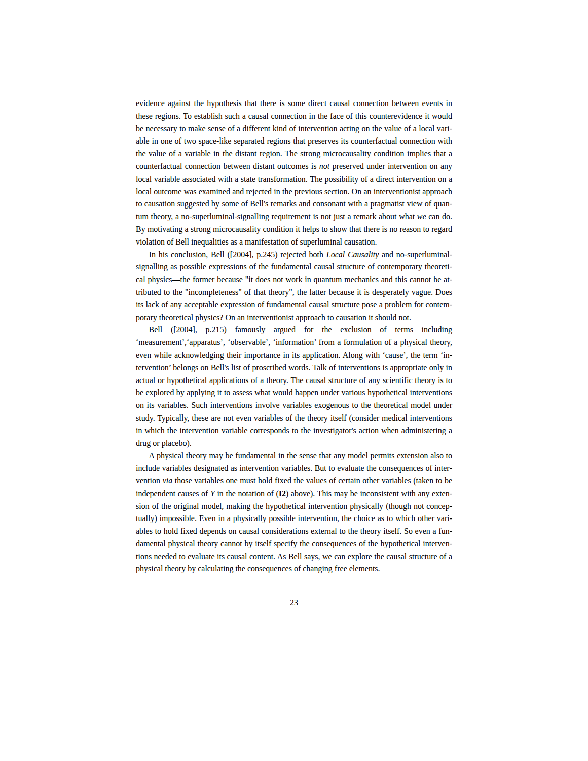evidence against the hypothesis that there is some direct causal connection between events in these regions. To establish such a causal connection in the face of this counterevidence it would be necessary to make sense of a different kind of intervention acting on the value of a local variable in one of two space-like separated regions that preserves its counterfactual connection with the value of a variable in the distant region. The strong microcausality condition implies that a counterfactual connection between distant outcomes is not preserved under intervention on any local variable associated with a state transformation. The possibility of a direct intervention on a local outcome was examined and rejected in the previous section. On an interventionist approach to causation suggested by some of Bell's remarks and consonant with a pragmatist view of quantum theory, a no-superluminal-signalling requirement is not just a remark about what we can do. By motivating a strong microcausality condition it helps to show that there is no reason to regard violation of Bell inequalities as a manifestation of superluminal causation.
In his conclusion, Bell ([2004], p.245) rejected both Local Causality and no-superluminal-signalling as possible expressions of the fundamental causal structure of contemporary theoretical physics—the former because "it does not work in quantum mechanics and this cannot be attributed to the "incompleteness" of that theory", the latter because it is desperately vague. Does its lack of any acceptable expression of fundamental causal structure pose a problem for contemporary theoretical physics? On an interventionist approach to causation it should not.
Bell ([2004], p.215) famously argued for the exclusion of terms including ‘measurement’,‘apparatus’, ‘observable’, ‘information’ from a formulation of a physical theory, even while acknowledging their importance in its application. Along with ‘cause’, the term ‘intervention’ belongs on Bell's list of proscribed words. Talk of interventions is appropriate only in actual or hypothetical applications of a theory. The causal structure of any scientific theory is to be explored by applying it to assess what would happen under various hypothetical interventions on its variables. Such interventions involve variables exogenous to the theoretical model under study. Typically, these are not even variables of the theory itself (consider medical interventions in which the intervention variable corresponds to the investigator's action when administering a drug or placebo).
A physical theory may be fundamental in the sense that any model permits extension also to include variables designated as intervention variables. But to evaluate the consequences of intervention via those variables one must hold fixed the values of certain other variables (taken to be independent causes of Y in the notation of (I2) above). This may be inconsistent with any extension of the original model, making the hypothetical intervention physically (though not conceptually) impossible. Even in a physically possible intervention, the choice as to which other variables to hold fixed depends on causal considerations external to the theory itself. So even a fundamental physical theory cannot by itself specify the consequences of the hypothetical interventions needed to evaluate its causal content. As Bell says, we can explore the causal structure of a physical theory by calculating the consequences of changing free elements.
23